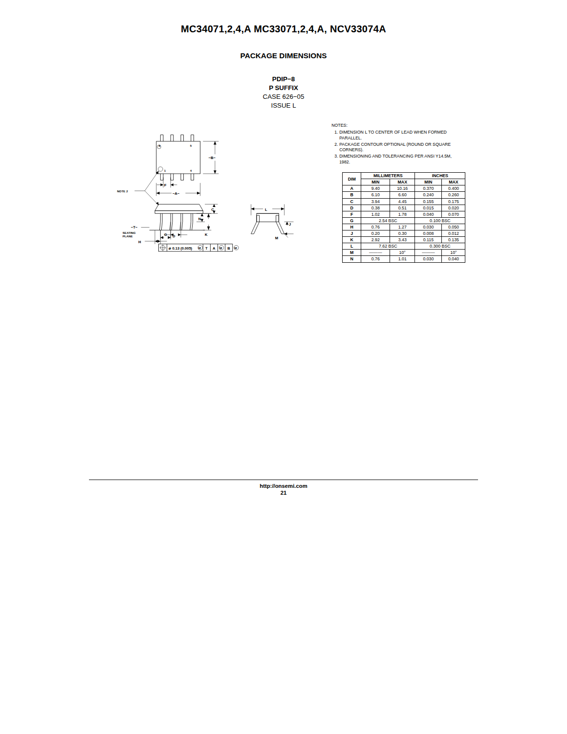MC34071,2,4,A MC33071,2,4,A, NCV33074A
PACKAGE DIMENSIONS
PDIP−8
P SUFFIX
CASE 626−05
ISSUE L
8 5 1 4 −B− F −A− NOTE 2 −T− SEATING PLANE C N K D H G ⌀ 0.13 (0.005) M T A M B M L J M
NOTES:
DIMENSION L TO CENTER OF LEAD WHEN FORMED PARALLEL.
PACKAGE CONTOUR OPTIONAL (ROUND OR SQUARE CORNERS).
DIMENSIONING AND TOLERANCING PER ANSI Y14.5M, 1982.
| DIM | MILLIMETERS | INCHES |
| --- | --- | --- |
| MIN | MAX | MIN | MAX |
| A | 9.40 | 10.16 | 0.370 | 0.400 |
| B | 6.10 | 6.60 | 0.240 | 0.260 |
| C | 3.94 | 4.45 | 0.155 | 0.175 |
| D | 0.38 | 0.51 | 0.015 | 0.020 |
| F | 1.02 | 1.78 | 0.040 | 0.070 |
| G | 2.54 BSC | 0.100 BSC |
| H | 0.76 | 1.27 | 0.030 | 0.050 |
| J | 0.20 | 0.30 | 0.008 | 0.012 |
| K | 2.92 | 3.43 | 0.115 | 0.135 |
| L | 7.62 BSC | 0.300 BSC |
| M | ——— | 10° | ——— | 10° |
| N | 0.76 | 1.01 | 0.030 | 0.040 |
http://onsemi.com
21